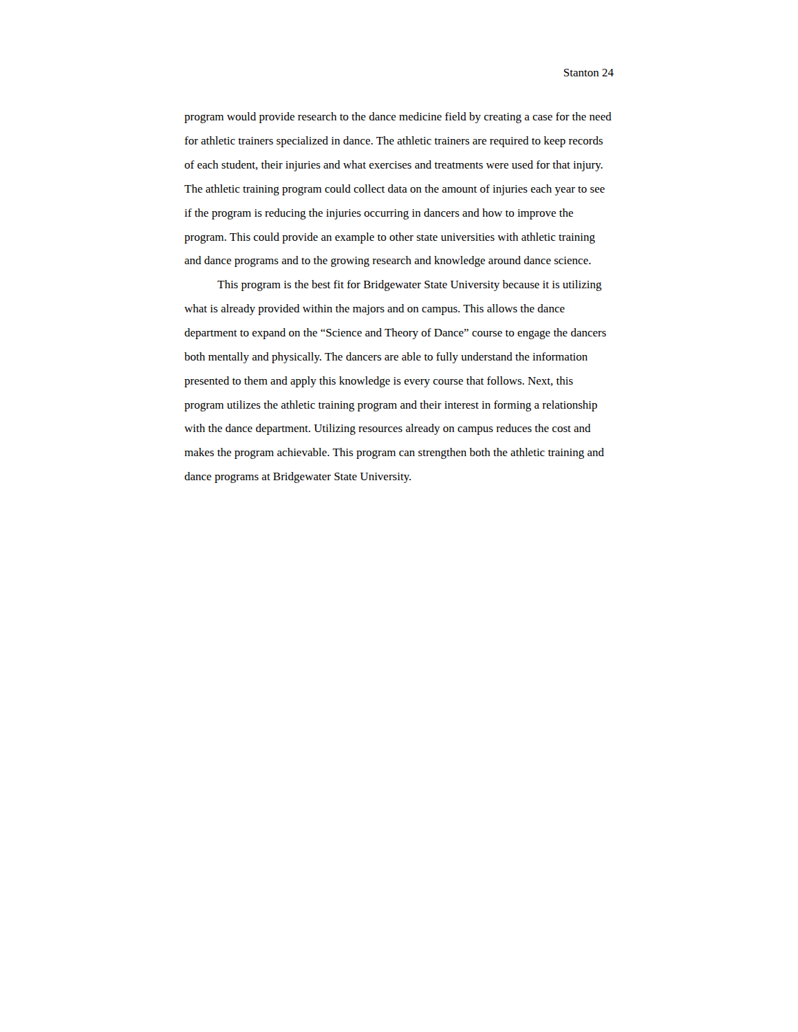Stanton 24
program would provide research to the dance medicine field by creating a case for the need for athletic trainers specialized in dance. The athletic trainers are required to keep records of each student, their injuries and what exercises and treatments were used for that injury. The athletic training program could collect data on the amount of injuries each year to see if the program is reducing the injuries occurring in dancers and how to improve the program. This could provide an example to other state universities with athletic training and dance programs and to the growing research and knowledge around dance science.
This program is the best fit for Bridgewater State University because it is utilizing what is already provided within the majors and on campus. This allows the dance department to expand on the “Science and Theory of Dance” course to engage the dancers both mentally and physically. The dancers are able to fully understand the information presented to them and apply this knowledge is every course that follows. Next, this program utilizes the athletic training program and their interest in forming a relationship with the dance department. Utilizing resources already on campus reduces the cost and makes the program achievable. This program can strengthen both the athletic training and dance programs at Bridgewater State University.